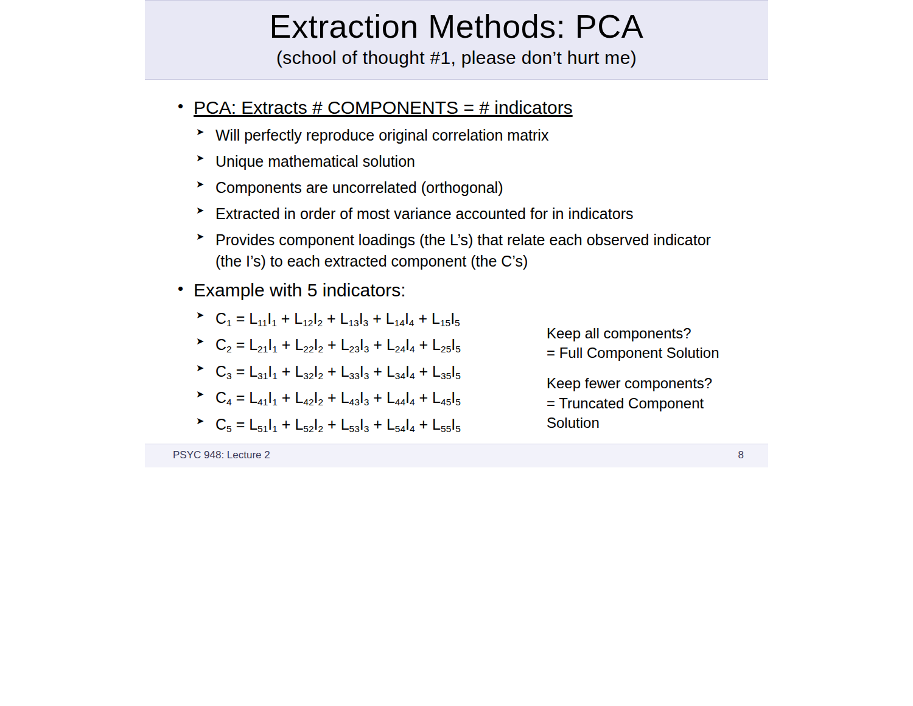Extraction Methods: PCA
(school of thought #1, please don’t hurt me)
PCA: Extracts # COMPONENTS = # indicators
Will perfectly reproduce original correlation matrix
Unique mathematical solution
Components are uncorrelated (orthogonal)
Extracted in order of most variance accounted for in indicators
Provides component loadings (the L’s) that relate each observed indicator (the I’s) to each extracted component (the C’s)
Example with 5 indicators:
C1 = L11I1 + L12I2 + L13I3 + L14I4 + L15I5
C2 = L21I1 + L22I2 + L23I3 + L24I4 + L25I5
C3 = L31I1 + L32I2 + L33I3 + L34I4 + L35I5
C4 = L41I1 + L42I2 + L43I3 + L44I4 + L45I5
C5 = L51I1 + L52I2 + L53I3 + L54I4 + L55I5
Keep all components?
= Full Component Solution
Keep fewer components?
= Truncated Component Solution
PSYC 948: Lecture 2 8